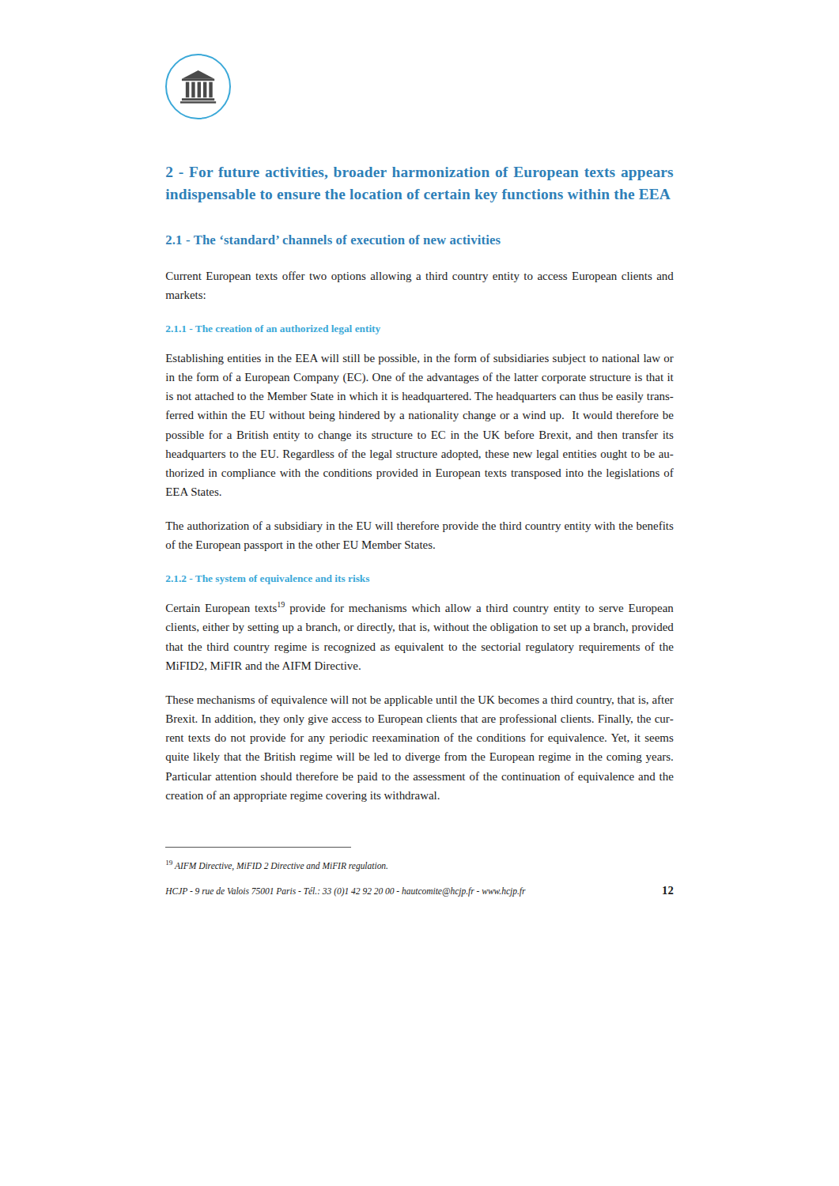2 - For future activities, broader harmonization of European texts appears indispensable to ensure the location of certain key functions within the EEA
2.1 - The ‘standard’ channels of execution of new activities
Current European texts offer two options allowing a third country entity to access European clients and markets:
2.1.1 - The creation of an authorized legal entity
Establishing entities in the EEA will still be possible, in the form of subsidiaries subject to national law or in the form of a European Company (EC). One of the advantages of the latter corporate structure is that it is not attached to the Member State in which it is headquartered. The headquarters can thus be easily transferred within the EU without being hindered by a nationality change or a wind up. It would therefore be possible for a British entity to change its structure to EC in the UK before Brexit, and then transfer its headquarters to the EU. Regardless of the legal structure adopted, these new legal entities ought to be authorized in compliance with the conditions provided in European texts transposed into the legislations of EEA States.
The authorization of a subsidiary in the EU will therefore provide the third country entity with the benefits of the European passport in the other EU Member States.
2.1.2 - The system of equivalence and its risks
Certain European texts19 provide for mechanisms which allow a third country entity to serve European clients, either by setting up a branch, or directly, that is, without the obligation to set up a branch, provided that the third country regime is recognized as equivalent to the sectorial regulatory requirements of the MiFID2, MiFIR and the AIFM Directive.
These mechanisms of equivalence will not be applicable until the UK becomes a third country, that is, after Brexit. In addition, they only give access to European clients that are professional clients. Finally, the current texts do not provide for any periodic reexamination of the conditions for equivalence. Yet, it seems quite likely that the British regime will be led to diverge from the European regime in the coming years. Particular attention should therefore be paid to the assessment of the continuation of equivalence and the creation of an appropriate regime covering its withdrawal.
19 AIFM Directive, MiFID 2 Directive and MiFIR regulation.
HCJP - 9 rue de Valois 75001 Paris - Tél.: 33 (0)1 42 92 20 00 - hautcomite@hcjp.fr - www.hcjp.fr 12